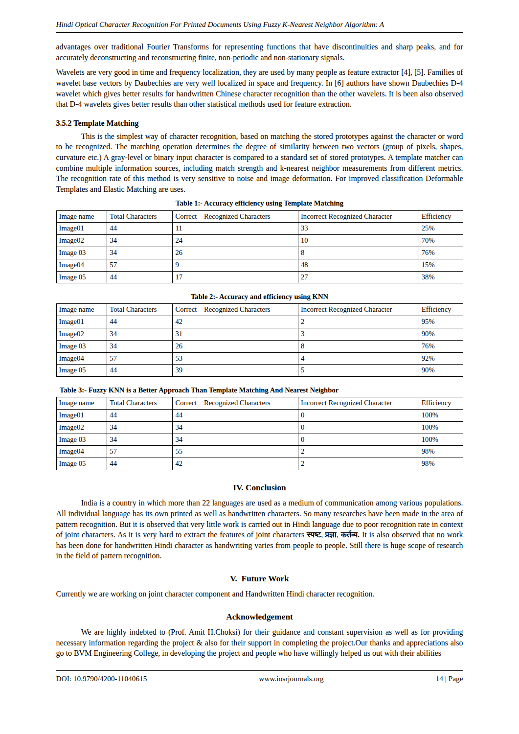Hindi Optical Character Recognition For Printed Documents Using Fuzzy K-Nearest Neighbor Algorithm: A
advantages over traditional Fourier Transforms for representing functions that have discontinuities and sharp peaks, and for accurately deconstructing and reconstructing finite, non-periodic and non-stationary signals.
Wavelets are very good in time and frequency localization, they are used by many people as feature extractor [4], [5]. Families of wavelet base vectors by Daubechies are very well localized in space and frequency. In [6] authors have shown Daubechies D-4 wavelet which gives better results for handwritten Chinese character recognition than the other wavelets. It is been also observed that D-4 wavelets gives better results than other statistical methods used for feature extraction.
3.5.2 Template Matching
This is the simplest way of character recognition, based on matching the stored prototypes against the character or word to be recognized. The matching operation determines the degree of similarity between two vectors (group of pixels, shapes, curvature etc.) A gray-level or binary input character is compared to a standard set of stored prototypes. A template matcher can combine multiple information sources, including match strength and k-nearest neighbor measurements from different metrics. The recognition rate of this method is very sensitive to noise and image deformation. For improved classification Deformable Templates and Elastic Matching are uses.
Table 1:- Accuracy efficiency using Template Matching
| Image name | Total Characters | Correct Recognized Characters | Incorrect Recognized Character | Efficiency |
| --- | --- | --- | --- | --- |
| Image01 | 44 | 11 | 33 | 25% |
| Image02 | 34 | 24 | 10 | 70% |
| Image 03 | 34 | 26 | 8 | 76% |
| Image04 | 57 | 9 | 48 | 15% |
| Image 05 | 44 | 17 | 27 | 38% |
Table 2:- Accuracy and efficiency using KNN
| Image name | Total Characters | Correct Recognized Characters | Incorrect Recognized Character | Efficiency |
| --- | --- | --- | --- | --- |
| Image01 | 44 | 42 | 2 | 95% |
| Image02 | 34 | 31 | 3 | 90% |
| Image 03 | 34 | 26 | 8 | 76% |
| Image04 | 57 | 53 | 4 | 92% |
| Image 05 | 44 | 39 | 5 | 90% |
Table 3:- Fuzzy KNN is a Better Approach Than Template Matching And Nearest Neighbor
| Image name | Total Characters | Correct Recognized Characters | Incorrect Recognized Character | Efficiency |
| --- | --- | --- | --- | --- |
| Image01 | 44 | 44 | 0 | 100% |
| Image02 | 34 | 34 | 0 | 100% |
| Image 03 | 34 | 34 | 0 | 100% |
| Image04 | 57 | 55 | 2 | 98% |
| Image 05 | 44 | 42 | 2 | 98% |
IV. Conclusion
India is a country in which more than 22 languages are used as a medium of communication among various populations. All individual language has its own printed as well as handwritten characters. So many researches have been made in the area of pattern recognition. But it is observed that very little work is carried out in Hindi language due to poor recognition rate in context of joint characters. As it is very hard to extract the features of joint characters स्पष्ट, प्रज्ञा, कर्तव्य. It is also observed that no work has been done for handwritten Hindi character as handwriting varies from people to people. Still there is huge scope of research in the field of pattern recognition.
V. Future Work
Currently we are working on joint character component and Handwritten Hindi character recognition.
Acknowledgement
We are highly indebted to (Prof. Amit H.Choksi) for their guidance and constant supervision as well as for providing necessary information regarding the project & also for their support in completing the project.Our thanks and appreciations also go to BVM Engineering College, in developing the project and people who have willingly helped us out with their abilities
DOI: 10.9790/4200-11040615 www.iosrjournals.org 14 | Page